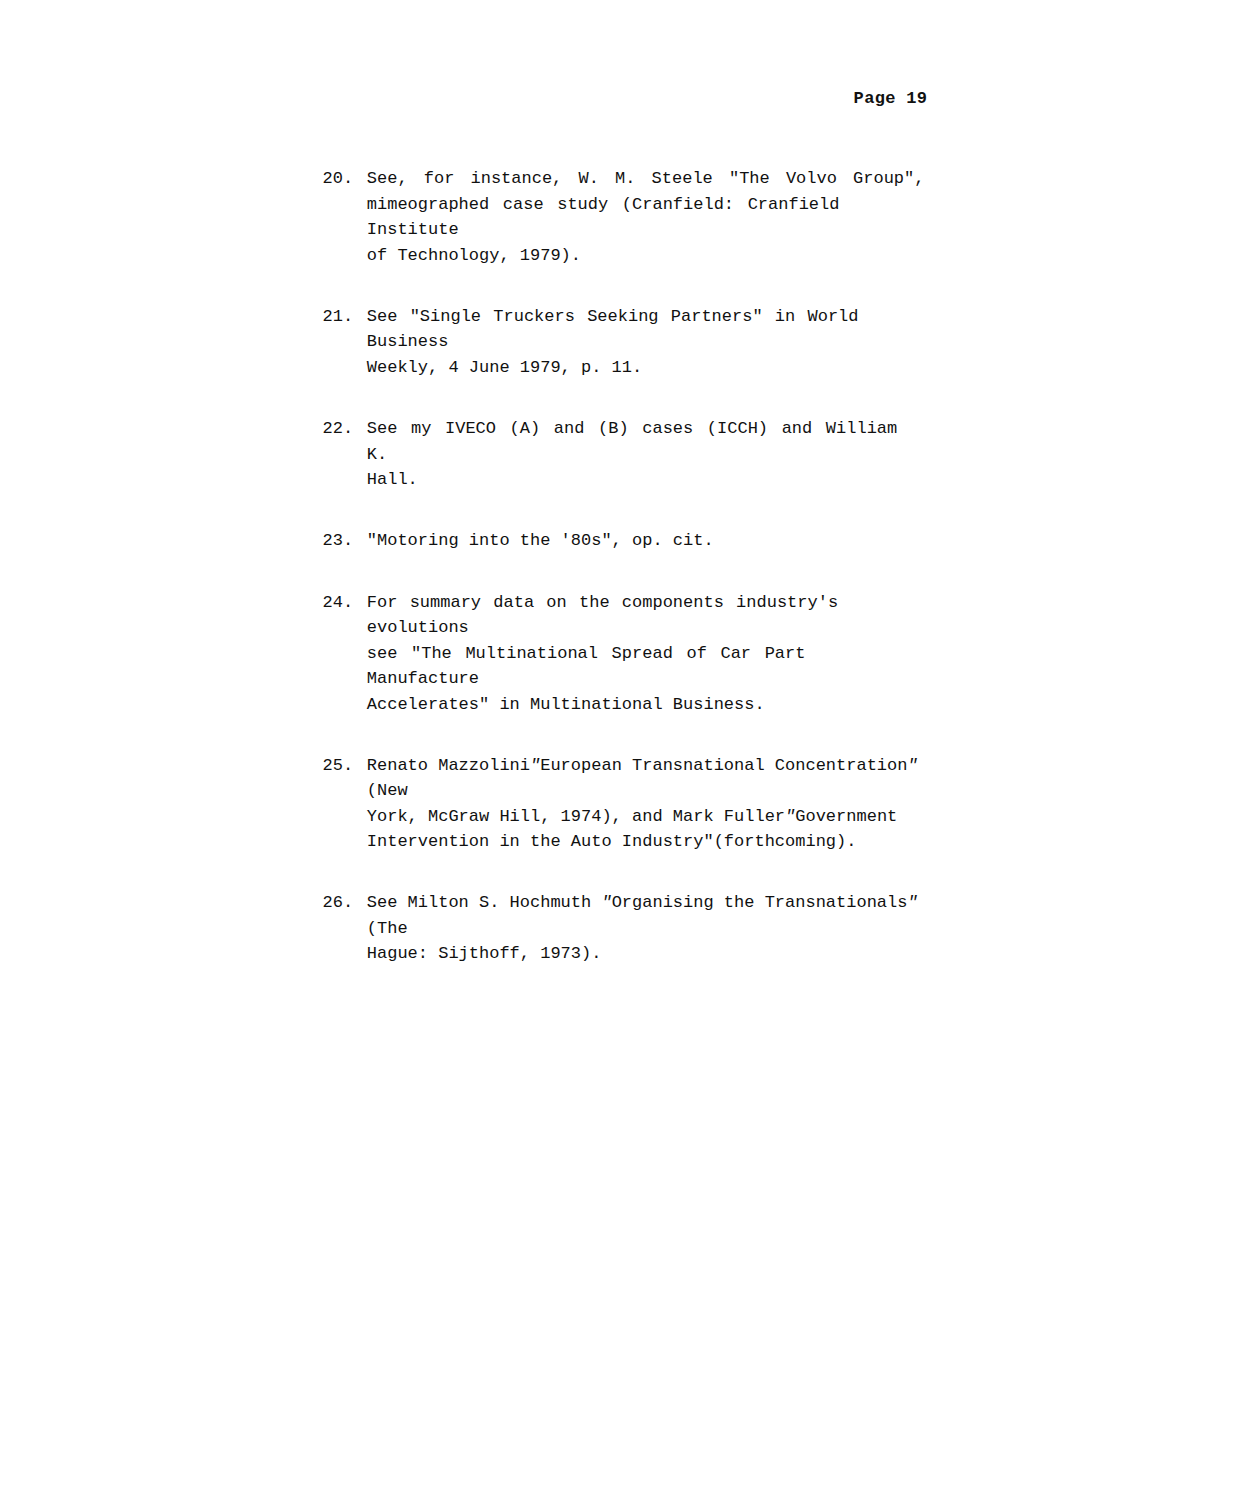Page 19
20.
See, for instance, W. M. Steele "The Volvo Group",
mimeographed case study (Cranfield: Cranfield Institute
of Technology, 1979).
21.
See "Single Truckers Seeking Partners" in World Business
Weekly, 4 June 1979, p. 11.
22.
See my IVECO (A) and (B) cases (ICCH) and William K.
Hall.
23.
"Motoring into the '80s", op. cit.
24.
For summary data on the components industry's evolutions
see "The Multinational Spread of Car Part Manufacture
Accelerates" in Multinational Business.
25.
Renato Mazzolini"European Transnational Concentration"(New
York, McGraw Hill, 1974), and Mark Fuller"Government
Intervention in the Auto Industry"(forthcoming).
26.
See Milton S. Hochmuth "Organising the Transnationals"(The
Hague: Sijthoff, 1973).